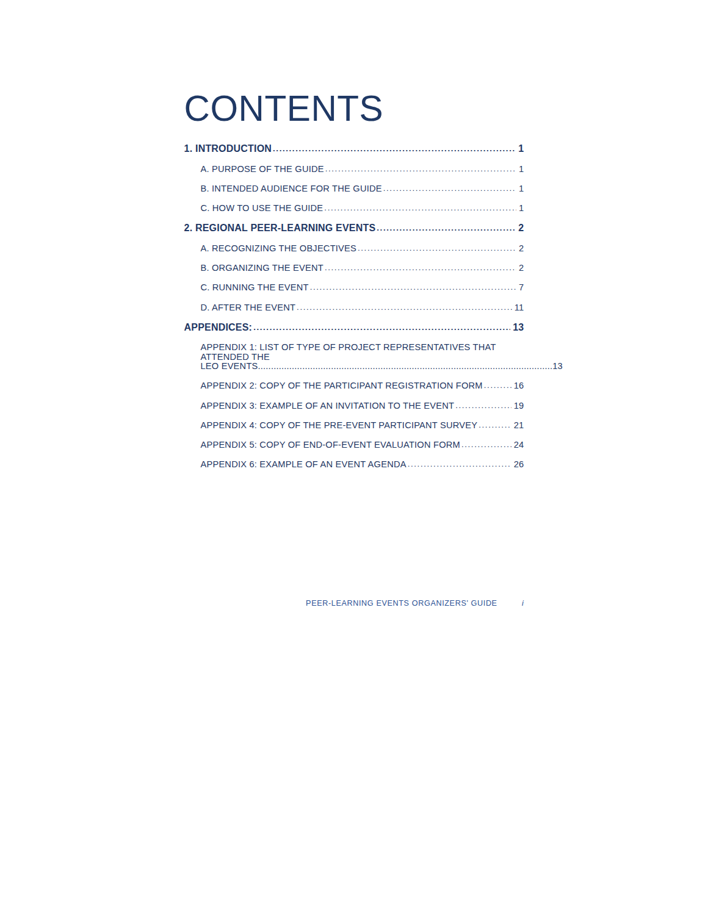CONTENTS
1. INTRODUCTION .................................................................................................. 1
A. PURPOSE OF THE GUIDE ................................................................................................................. 1
B. INTENDED AUDIENCE FOR THE GUIDE ................................................................................................. 1
C. HOW TO USE THE GUIDE ................................................................................................................. 1
2. REGIONAL PEER-LEARNING EVENTS .................................................................... 2
A. RECOGNIZING THE OBJECTIVES ................................................................................................. 2
B. ORGANIZING THE EVENT ................................................................................................................. 2
C. RUNNING THE EVENT ................................................................................................................. 7
D. AFTER THE EVENT ................................................................................................................. 11
APPENDICES: ................................................................................................. 13
APPENDIX 1: LIST OF TYPE OF PROJECT REPRESENTATIVES THAT ATTENDED THE LEO EVENTS ................................................................................................................. 13
APPENDIX 2: COPY OF THE PARTICIPANT REGISTRATION FORM ..................................... 16
APPENDIX 3: EXAMPLE OF AN INVITATION TO THE EVENT ..................................... 19
APPENDIX 4: COPY OF THE PRE-EVENT PARTICIPANT SURVEY ..................................... 21
APPENDIX 5: COPY OF END-OF-EVENT EVALUATION FORM ..................................... 24
APPENDIX 6: EXAMPLE OF AN EVENT AGENDA ..................................... 26
PEER-LEARNING EVENTS ORGANIZERS' GUIDE i